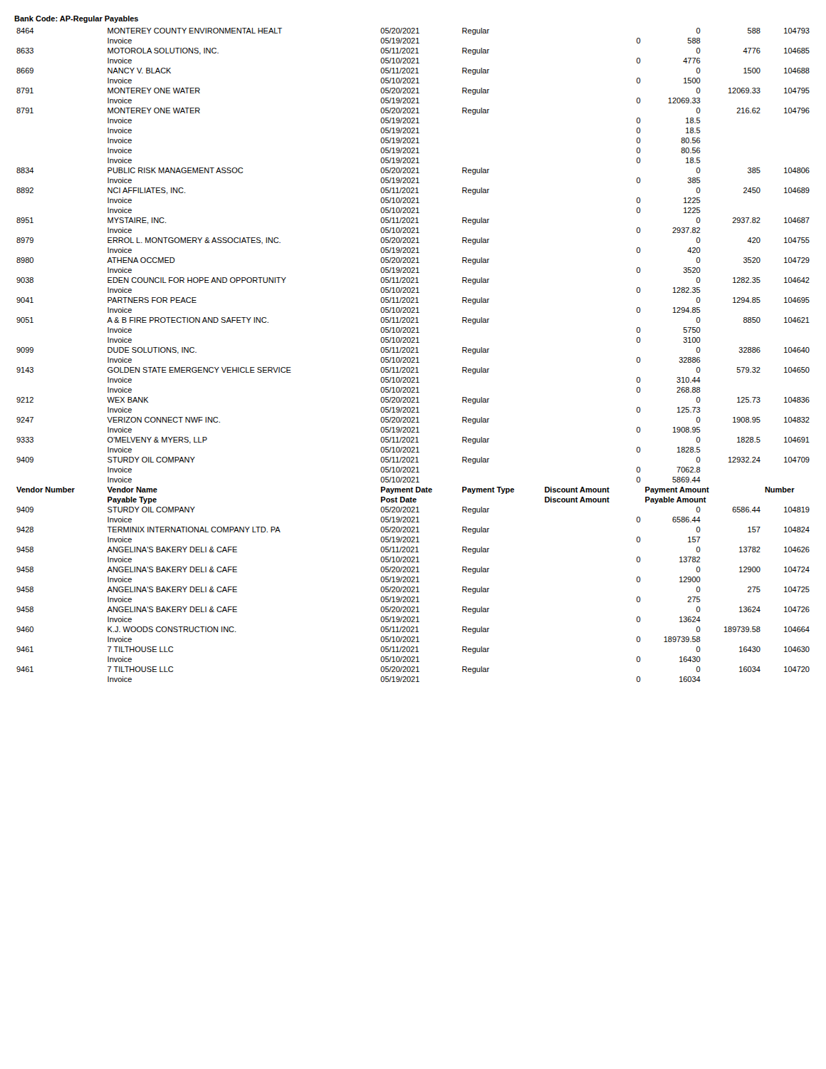Bank Code: AP-Regular Payables
| 8464 | MONTEREY COUNTY ENVIRONMENTAL HEALT | 05/20/2021 | Regular | | 0 | 588 | 104793 |
| | Invoice | 05/19/2021 | | 0 | 588 | | |
| 8633 | MOTOROLA SOLUTIONS, INC. | 05/11/2021 | Regular | | 0 | 4776 | 104685 |
| | Invoice | 05/10/2021 | | 0 | 4776 | | |
| 8669 | NANCY V. BLACK | 05/11/2021 | Regular | | 0 | 1500 | 104688 |
| | Invoice | 05/10/2021 | | 0 | 1500 | | |
| 8791 | MONTEREY ONE WATER | 05/20/2021 | Regular | | 0 | 12069.33 | 104795 |
| | Invoice | 05/19/2021 | | 0 | 12069.33 | | |
| 8791 | MONTEREY ONE WATER | 05/20/2021 | Regular | | 0 | 216.62 | 104796 |
| | Invoice | 05/19/2021 | | 0 | 18.5 | | |
| | Invoice | 05/19/2021 | | 0 | 18.5 | | |
| | Invoice | 05/19/2021 | | 0 | 80.56 | | |
| | Invoice | 05/19/2021 | | 0 | 80.56 | | |
| | Invoice | 05/19/2021 | | 0 | 18.5 | | |
| 8834 | PUBLIC RISK MANAGEMENT ASSOC | 05/20/2021 | Regular | | 0 | 385 | 104806 |
| | Invoice | 05/19/2021 | | 0 | 385 | | |
| 8892 | NCI AFFILIATES, INC. | 05/11/2021 | Regular | | 0 | 2450 | 104689 |
| | Invoice | 05/10/2021 | | 0 | 1225 | | |
| | Invoice | 05/10/2021 | | 0 | 1225 | | |
| 8951 | MYSTAIRE, INC. | 05/11/2021 | Regular | | 0 | 2937.82 | 104687 |
| | Invoice | 05/10/2021 | | 0 | 2937.82 | | |
| 8979 | ERROL L. MONTGOMERY & ASSOCIATES, INC. | 05/20/2021 | Regular | | 0 | 420 | 104755 |
| | Invoice | 05/19/2021 | | 0 | 420 | | |
| 8980 | ATHENA OCCMED | 05/20/2021 | Regular | | 0 | 3520 | 104729 |
| | Invoice | 05/19/2021 | | 0 | 3520 | | |
| 9038 | EDEN COUNCIL FOR HOPE AND OPPORTUNITY | 05/11/2021 | Regular | | 0 | 1282.35 | 104642 |
| | Invoice | 05/10/2021 | | 0 | 1282.35 | | |
| 9041 | PARTNERS FOR PEACE | 05/11/2021 | Regular | | 0 | 1294.85 | 104695 |
| | Invoice | 05/10/2021 | | 0 | 1294.85 | | |
| 9051 | A & B FIRE PROTECTION AND SAFETY INC. | 05/11/2021 | Regular | | 0 | 8850 | 104621 |
| | Invoice | 05/10/2021 | | 0 | 5750 | | |
| | Invoice | 05/10/2021 | | 0 | 3100 | | |
| 9099 | DUDE SOLUTIONS, INC. | 05/11/2021 | Regular | | 0 | 32886 | 104640 |
| | Invoice | 05/10/2021 | | 0 | 32886 | | |
| 9143 | GOLDEN STATE EMERGENCY VEHICLE SERVICE | 05/11/2021 | Regular | | 0 | 579.32 | 104650 |
| | Invoice | 05/10/2021 | | 0 | 310.44 | | |
| | Invoice | 05/10/2021 | | 0 | 268.88 | | |
| 9212 | WEX BANK | 05/20/2021 | Regular | | 0 | 125.73 | 104836 |
| | Invoice | 05/19/2021 | | 0 | 125.73 | | |
| 9247 | VERIZON CONNECT NWF INC. | 05/20/2021 | Regular | | 0 | 1908.95 | 104832 |
| | Invoice | 05/19/2021 | | 0 | 1908.95 | | |
| 9333 | O'MELVENY & MYERS, LLP | 05/11/2021 | Regular | | 0 | 1828.5 | 104691 |
| | Invoice | 05/10/2021 | | 0 | 1828.5 | | |
| 9409 | STURDY OIL COMPANY | 05/11/2021 | Regular | | 0 | 12932.24 | 104709 |
| | Invoice | 05/10/2021 | | 0 | 7062.8 | | |
| | Invoice | 05/10/2021 | | 0 | 5869.44 | | |
| Vendor Number | Vendor Name | Payment Date | Payment Type | Discount Amount | Payment Amount | Number |
| | Payable Type | Post Date | | Discount Amount | Payable Amount | |
| 9409 | STURDY OIL COMPANY | 05/20/2021 | Regular | | 0 | 6586.44 | 104819 |
| | Invoice | 05/19/2021 | | 0 | 6586.44 | | |
| 9428 | TERMINIX INTERNATIONAL COMPANY LTD. PA | 05/20/2021 | Regular | | 0 | 157 | 104824 |
| | Invoice | 05/19/2021 | | 0 | 157 | | |
| 9458 | ANGELINA'S BAKERY DELI & CAFE | 05/11/2021 | Regular | | 0 | 13782 | 104626 |
| | Invoice | 05/10/2021 | | 0 | 13782 | | |
| 9458 | ANGELINA'S BAKERY DELI & CAFE | 05/20/2021 | Regular | | 0 | 12900 | 104724 |
| | Invoice | 05/19/2021 | | 0 | 12900 | | |
| 9458 | ANGELINA'S BAKERY DELI & CAFE | 05/20/2021 | Regular | | 0 | 275 | 104725 |
| | Invoice | 05/19/2021 | | 0 | 275 | | |
| 9458 | ANGELINA'S BAKERY DELI & CAFE | 05/20/2021 | Regular | | 0 | 13624 | 104726 |
| | Invoice | 05/19/2021 | | 0 | 13624 | | |
| 9460 | K.J. WOODS CONSTRUCTION INC. | 05/11/2021 | Regular | | 0 | 189739.58 | 104664 |
| | Invoice | 05/10/2021 | | 0 | 189739.58 | | |
| 9461 | 7 TILTHOUSE LLC | 05/11/2021 | Regular | | 0 | 16430 | 104630 |
| | Invoice | 05/10/2021 | | 0 | 16430 | | |
| 9461 | 7 TILTHOUSE LLC | 05/20/2021 | Regular | | 0 | 16034 | 104720 |
| | Invoice | 05/19/2021 | | 0 | 16034 | | |